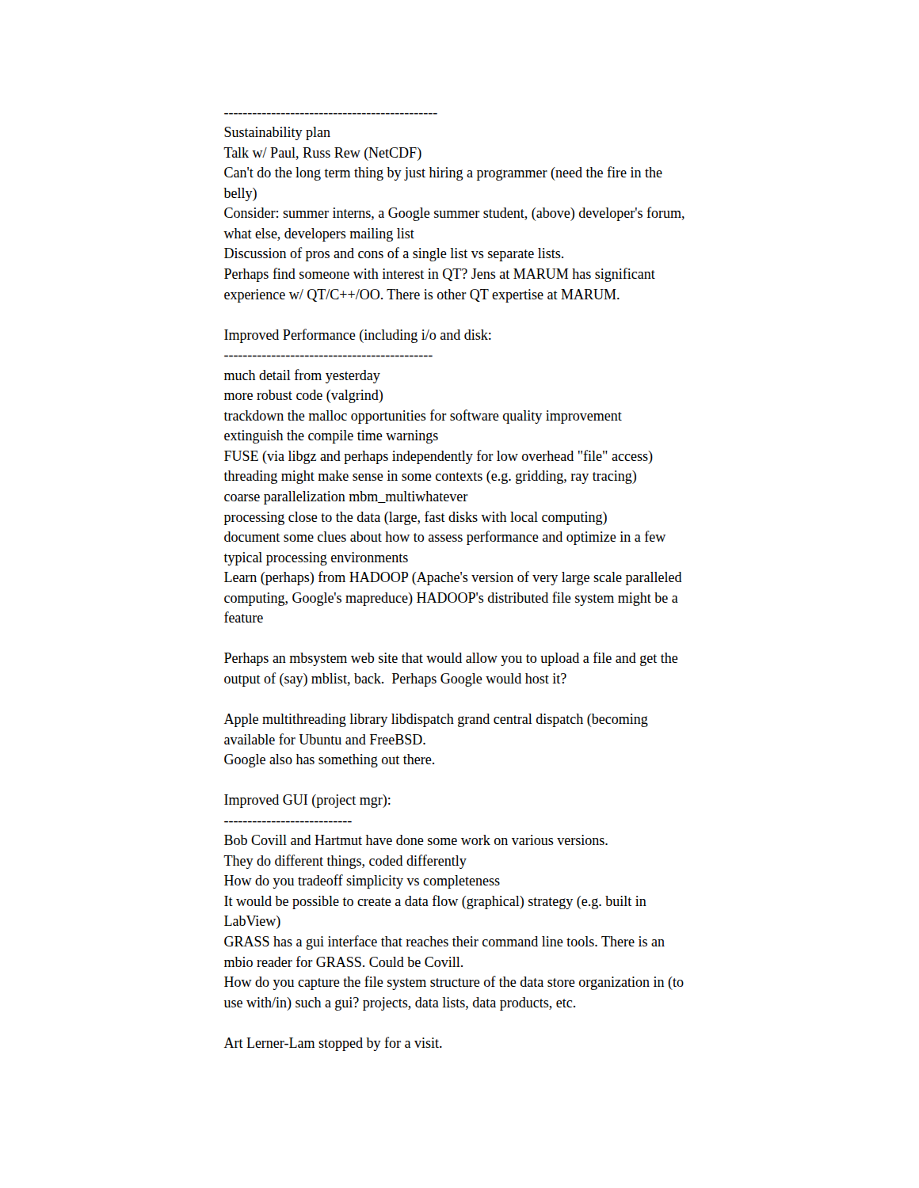---------------------------------------------
Sustainability plan
Talk w/ Paul, Russ Rew (NetCDF)
Can't do the long term thing by just hiring a programmer (need the fire in the belly)
Consider: summer interns, a Google summer student, (above) developer's forum, what else, developers mailing list
Discussion of pros and cons of a single list vs separate lists.
Perhaps find someone with interest in QT? Jens at MARUM has significant experience w/ QT/C++/OO. There is other QT expertise at MARUM.
Improved Performance (including i/o and disk:
--------------------------------------------
much detail from yesterday
more robust code (valgrind)
trackdown the malloc opportunities for software quality improvement
extinguish the compile time warnings
FUSE (via libgz and perhaps independently for low overhead "file" access)
threading might make sense in some contexts (e.g. gridding, ray tracing)
coarse parallelization mbm_multiwhatever
processing close to the data (large, fast disks with local computing)
document some clues about how to assess performance and optimize in a few typical processing environments
Learn (perhaps) from HADOOP (Apache's version of very large scale paralleled computing, Google's mapreduce) HADOOP's distributed file system might be a feature
Perhaps an mbsystem web site that would allow you to upload a file and get the output of (say) mblist, back. Perhaps Google would host it?
Apple multithreading library libdispatch grand central dispatch (becoming available for Ubuntu and FreeBSD.
Google also has something out there.
Improved GUI (project mgr):
---------------------------
Bob Covill and Hartmut have done some work on various versions.
They do different things, coded differently
How do you tradeoff simplicity vs completeness
It would be possible to create a data flow (graphical) strategy (e.g. built in LabView)
GRASS has a gui interface that reaches their command line tools. There is an mbio reader for GRASS. Could be Covill.
How do you capture the file system structure of the data store organization in (to use with/in) such a gui? projects, data lists, data products, etc.
Art Lerner-Lam stopped by for a visit.